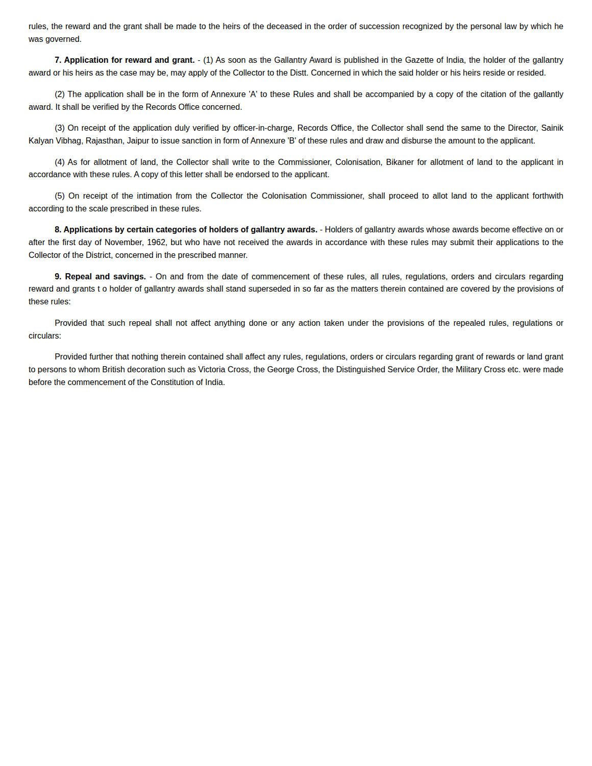rules, the reward and the grant shall be made to the heirs of the deceased in the order of succession recognized by the personal law by which he was governed.
7. Application for reward and grant. - (1) As soon as the Gallantry Award is published in the Gazette of India, the holder of the gallantry award or his heirs as the case may be, may apply of the Collector to the Distt. Concerned in which the said holder or his heirs reside or resided.
(2) The application shall be in the form of Annexure 'A' to these Rules and shall be accompanied by a copy of the citation of the gallantly award. It shall be verified by the Records Office concerned.
(3) On receipt of the application duly verified by officer-in-charge, Records Office, the Collector shall send the same to the Director, Sainik Kalyan Vibhag, Rajasthan, Jaipur to issue sanction in form of Annexure 'B' of these rules and draw and disburse the amount to the applicant.
(4) As for allotment of land, the Collector shall write to the Commissioner, Colonisation, Bikaner for allotment of land to the applicant in accordance with these rules. A copy of this letter shall be endorsed to the applicant.
(5) On receipt of the intimation from the Collector the Colonisation Commissioner, shall proceed to allot land to the applicant forthwith according to the scale prescribed in these rules.
8. Applications by certain categories of holders of gallantry awards. - Holders of gallantry awards whose awards become effective on or after the first day of November, 1962, but who have not received the awards in accordance with these rules may submit their applications to the Collector of the District, concerned in the prescribed manner.
9. Repeal and savings. - On and from the date of commencement of these rules, all rules, regulations, orders and circulars regarding reward and grants t o holder of gallantry awards shall stand superseded in so far as the matters therein contained are covered by the provisions of these rules:
Provided that such repeal shall not affect anything done or any action taken under the provisions of the repealed rules, regulations or circulars:
Provided further that nothing therein contained shall affect any rules, regulations, orders or circulars regarding grant of rewards or land grant to persons to whom British decoration such as Victoria Cross, the George Cross, the Distinguished Service Order, the Military Cross etc. were made before the commencement of the Constitution of India.